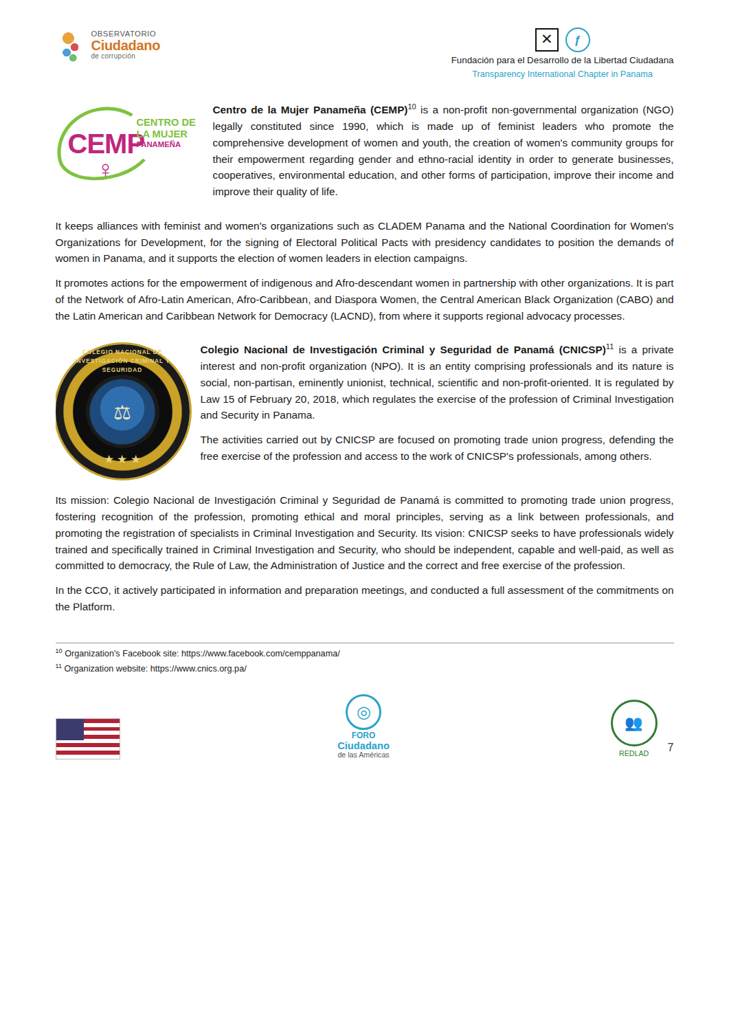Observatorio
Ciudadano
de corrupción
✕
ƒ
Fundación para el Desarrollo de la Libertad Ciudadana
Transparency International Chapter in Panama
CEMP
Centro de
la Mujer
Panameña
♀
Centro de la Mujer Panameña (CEMP)10 is a non-profit non-governmental organization (NGO) legally constituted since 1990, which is made up of feminist leaders who promote the comprehensive development of women and youth, the creation of women's community groups for their empowerment regarding gender and ethno-racial identity in order to generate businesses, cooperatives, environmental education, and other forms of participation, improve their income and improve their quality of life.
It keeps alliances with feminist and women's organizations such as CLADEM Panama and the National Coordination for Women's Organizations for Development, for the signing of Electoral Political Pacts with presidency candidates to position the demands of women in Panama, and it supports the election of women leaders in election campaigns.
It promotes actions for the empowerment of indigenous and Afro-descendant women in partnership with other organizations. It is part of the Network of Afro-Latin American, Afro-Caribbean, and Diaspora Women, the Central American Black Organization (CABO) and the Latin American and Caribbean Network for Democracy (LACND), from where it supports regional advocacy processes.
⚖
★ ★ ★
Colegio Nacional de Investigación Criminal y Seguridad de Panamá (CNICSP)11 is a private interest and non-profit organization (NPO). It is an entity comprising professionals and its nature is social, non-partisan, eminently unionist, technical, scientific and non-profit-oriented. It is regulated by Law 15 of February 20, 2018, which regulates the exercise of the profession of Criminal Investigation and Security in Panama.
The activities carried out by CNICSP are focused on promoting trade union progress, defending the free exercise of the profession and access to the work of CNICSP's professionals, among others.
Its mission: Colegio Nacional de Investigación Criminal y Seguridad de Panamá is committed to promoting trade union progress, fostering recognition of the profession, promoting ethical and moral principles, serving as a link between professionals, and promoting the registration of specialists in Criminal Investigation and Security. Its vision: CNICSP seeks to have professionals widely trained and specifically trained in Criminal Investigation and Security, who should be independent, capable and well-paid, as well as committed to democracy, the Rule of Law, the Administration of Justice and the correct and free exercise of the profession.
In the CCO, it actively participated in information and preparation meetings, and conducted a full assessment of the commitments on the Platform.
10 Organization's Facebook site: https://www.facebook.com/cemppanama/
11 Organization website: https://www.cnics.org.pa/
◎
FORO
Ciudadano
de las Américas
👥
REDLAD
7